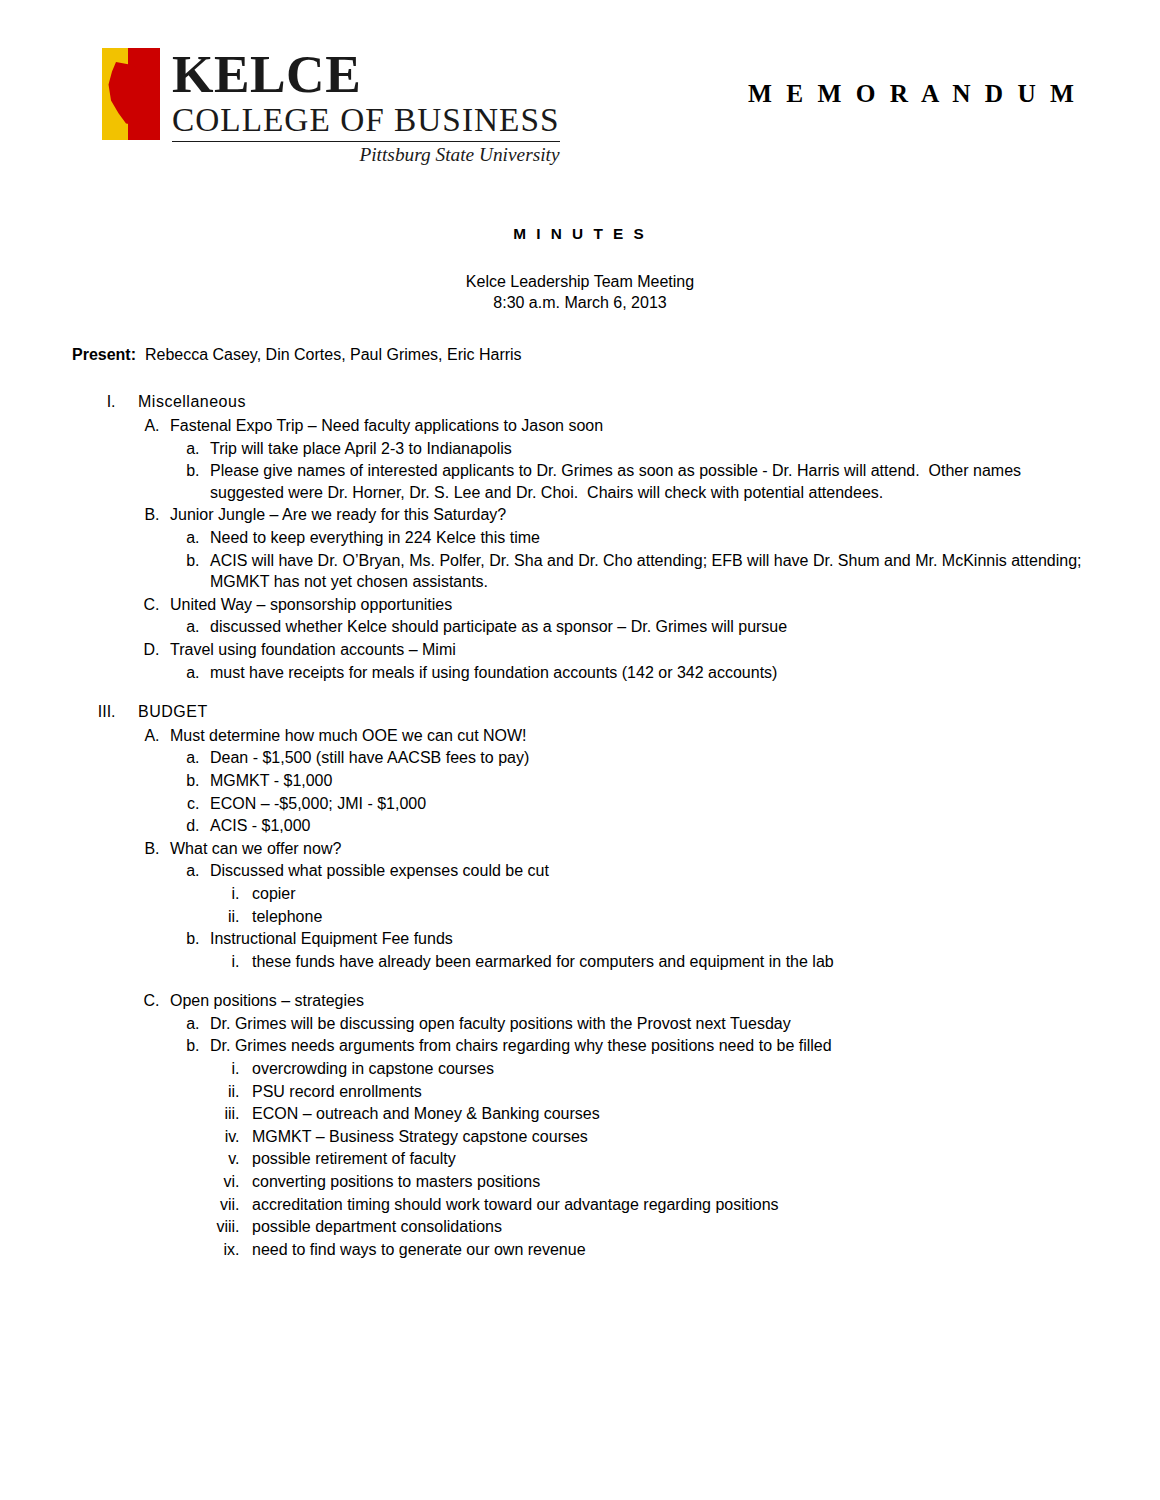KELCE COLLEGE OF BUSINESS
Pittsburg State University
M E M O R A N D U M
M I N U T E S
Kelce Leadership Team Meeting
8:30 a.m. March 6, 2013
Present: Rebecca Casey, Din Cortes, Paul Grimes, Eric Harris
Miscellaneous
Fastenal Expo Trip – Need faculty applications to Jason soon
Trip will take place April 2-3 to Indianapolis
Please give names of interested applicants to Dr. Grimes as soon as possible - Dr. Harris will attend. Other names suggested were Dr. Horner, Dr. S. Lee and Dr. Choi. Chairs will check with potential attendees.
Junior Jungle – Are we ready for this Saturday?
Need to keep everything in 224 Kelce this time
ACIS will have Dr. O’Bryan, Ms. Polfer, Dr. Sha and Dr. Cho attending; EFB will have Dr. Shum and Mr. McKinnis attending; MGMKT has not yet chosen assistants.
United Way – sponsorship opportunities
discussed whether Kelce should participate as a sponsor – Dr. Grimes will pursue
Travel using foundation accounts – Mimi
must have receipts for meals if using foundation accounts (142 or 342 accounts)
BUDGET
Must determine how much OOE we can cut NOW!
Dean - $1,500 (still have AACSB fees to pay)
MGMKT - $1,000
ECON – -$5,000; JMI - $1,000
ACIS - $1,000
What can we offer now?
Discussed what possible expenses could be cut
copier
telephone
Instructional Equipment Fee funds
these funds have already been earmarked for computers and equipment in the lab
Open positions – strategies
Dr. Grimes will be discussing open faculty positions with the Provost next Tuesday
Dr. Grimes needs arguments from chairs regarding why these positions need to be filled
overcrowding in capstone courses
PSU record enrollments
ECON – outreach and Money & Banking courses
MGMKT – Business Strategy capstone courses
possible retirement of faculty
converting positions to masters positions
accreditation timing should work toward our advantage regarding positions
possible department consolidations
need to find ways to generate our own revenue